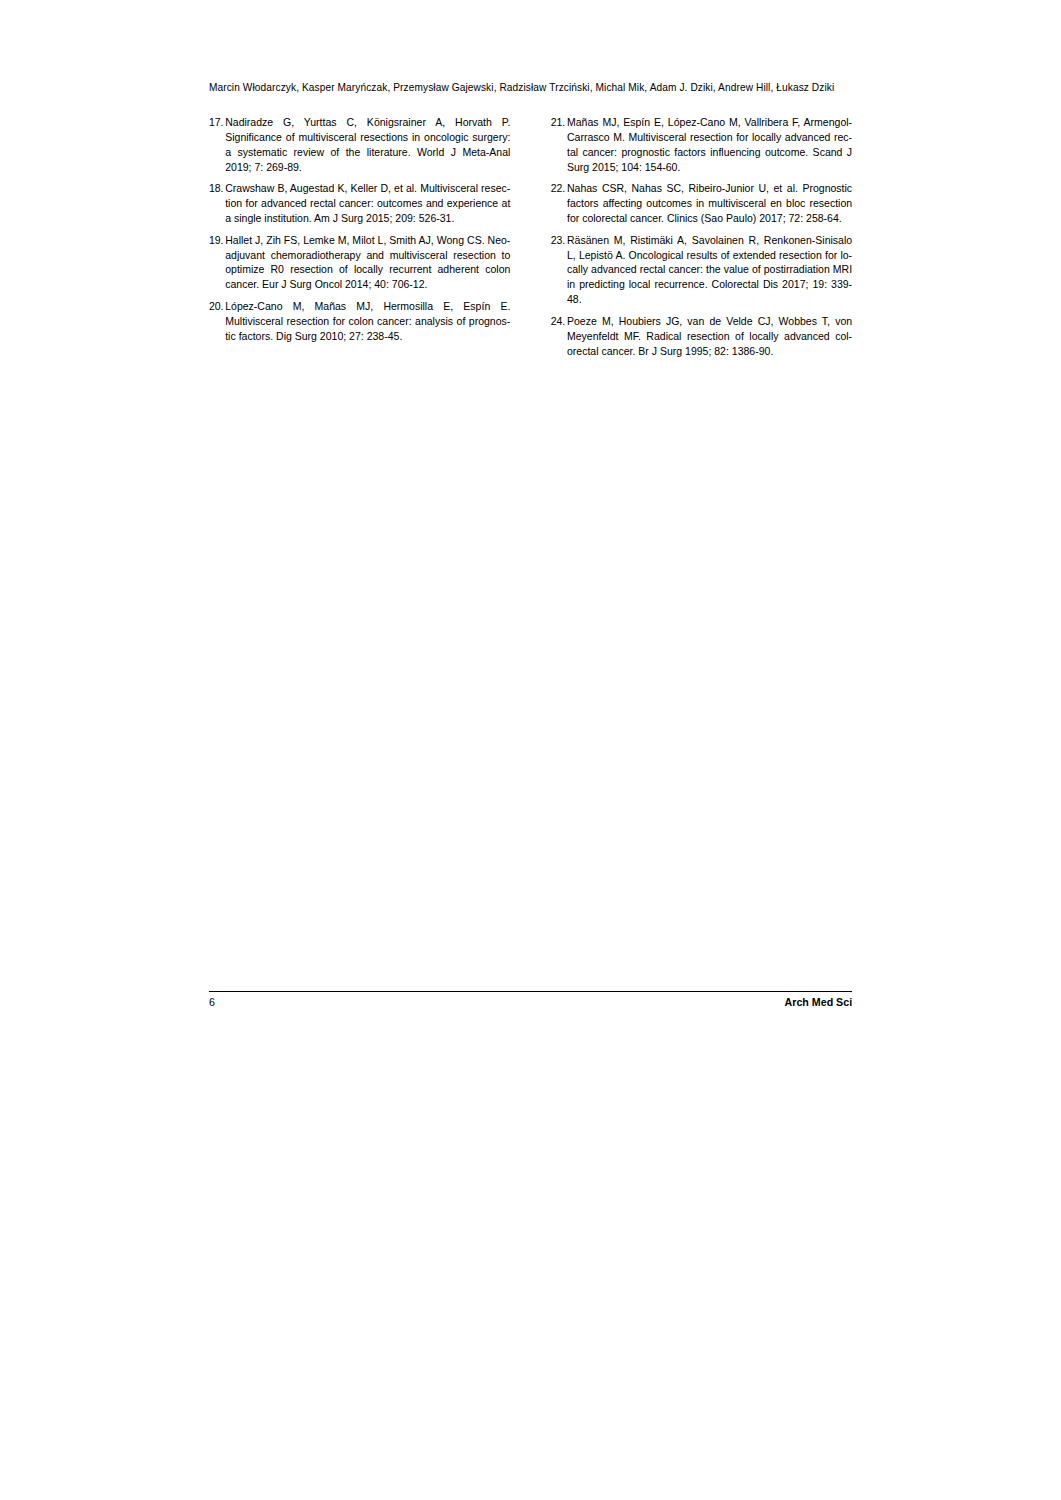Marcin Włodarczyk, Kasper Maryńczak, Przemysław Gajewski, Radzisław Trzciński, Michal Mik, Adam J. Dziki, Andrew Hill, Łukasz Dziki
17. Nadiradze G, Yurttas C, Königsrainer A, Horvath P. Significance of multivisceral resections in oncologic surgery: a systematic review of the literature. World J Meta-Anal 2019; 7: 269-89.
18. Crawshaw B, Augestad K, Keller D, et al. Multivisceral resection for advanced rectal cancer: outcomes and experience at a single institution. Am J Surg 2015; 209: 526-31.
19. Hallet J, Zih FS, Lemke M, Milot L, Smith AJ, Wong CS. Neo-adjuvant chemoradiotherapy and multivisceral resection to optimize R0 resection of locally recurrent adherent colon cancer. Eur J Surg Oncol 2014; 40: 706-12.
20. López-Cano M, Mañas MJ, Hermosilla E, Espín E. Multivisceral resection for colon cancer: analysis of prognostic factors. Dig Surg 2010; 27: 238-45.
21. Mañas MJ, Espín E, López-Cano M, Vallribera F, Armengol-Carrasco M. Multivisceral resection for locally advanced rectal cancer: prognostic factors influencing outcome. Scand J Surg 2015; 104: 154-60.
22. Nahas CSR, Nahas SC, Ribeiro-Junior U, et al. Prognostic factors affecting outcomes in multivisceral en bloc resection for colorectal cancer. Clinics (Sao Paulo) 2017; 72: 258-64.
23. Räsänen M, Ristimäki A, Savolainen R, Renkonen-Sinisalo L, Lepistö A. Oncological results of extended resection for locally advanced rectal cancer: the value of postirradiation MRI in predicting local recurrence. Colorectal Dis 2017; 19: 339-48.
24. Poeze M, Houbiers JG, van de Velde CJ, Wobbes T, von Meyenfeldt MF. Radical resection of locally advanced colorectal cancer. Br J Surg 1995; 82: 1386-90.
6 Arch Med Sci